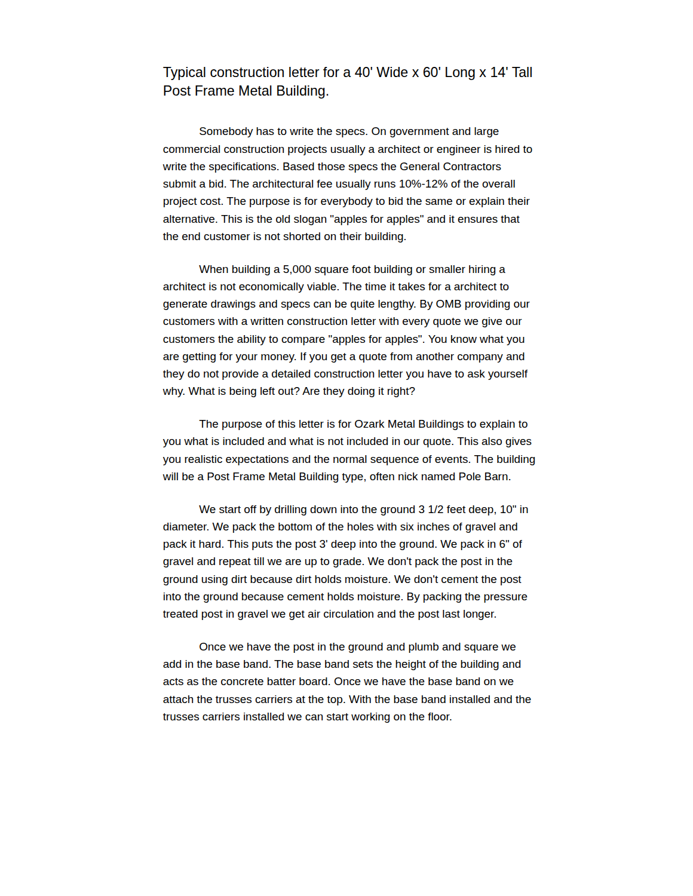Typical construction letter for a 40' Wide x 60' Long x 14' Tall Post Frame Metal Building.
Somebody has to write the specs. On government and large commercial construction projects usually a architect or engineer is hired to write the specifications. Based those specs the General Contractors submit a bid. The architectural fee usually runs 10%-12% of the overall project cost. The purpose is for everybody to bid the same or explain their alternative. This is the old slogan "apples for apples" and it ensures that the end customer is not shorted on their building.
When building a 5,000 square foot building or smaller hiring a architect is not economically viable. The time it takes for a architect to generate drawings and specs can be quite lengthy. By OMB providing our customers with a written construction letter with every quote we give our customers the ability to compare "apples for apples". You know what you are getting for your money. If you get a quote from another company and they do not provide a detailed construction letter you have to ask yourself why. What is being left out? Are they doing it right?
The purpose of this letter is for Ozark Metal Buildings to explain to you what is included and what is not included in our quote. This also gives you realistic expectations and the normal sequence of events. The building will be a Post Frame Metal Building type, often nick named Pole Barn.
We start off by drilling down into the ground 3 1/2 feet deep, 10" in diameter. We pack the bottom of the holes with six inches of gravel and pack it hard. This puts the post 3' deep into the ground. We pack in 6" of gravel and repeat till we are up to grade. We don't pack the post in the ground using dirt because dirt holds moisture. We don't cement the post into the ground because cement holds moisture. By packing the pressure treated post in gravel we get air circulation and the post last longer.
Once we have the post in the ground and plumb and square we add in the base band. The base band sets the height of the building and acts as the concrete batter board. Once we have the base band on we attach the trusses carriers at the top. With the base band installed and the trusses carriers installed we can start working on the floor.